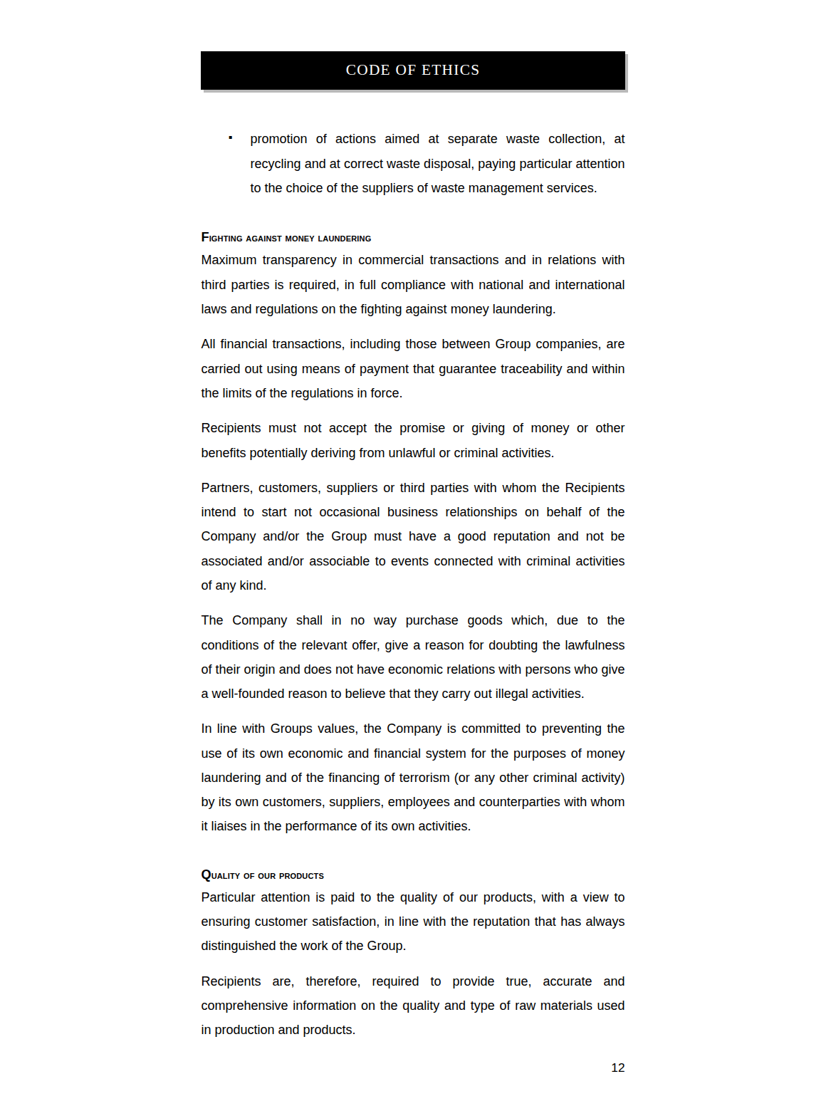CODE OF ETHICS
promotion of actions aimed at separate waste collection, at recycling and at correct waste disposal, paying particular attention to the choice of the suppliers of waste management services.
Fighting against money laundering
Maximum transparency in commercial transactions and in relations with third parties is required, in full compliance with national and international laws and regulations on the fighting against money laundering.
All financial transactions, including those between Group companies, are carried out using means of payment that guarantee traceability and within the limits of the regulations in force.
Recipients must not accept the promise or giving of money or other benefits potentially deriving from unlawful or criminal activities.
Partners, customers, suppliers or third parties with whom the Recipients intend to start not occasional business relationships on behalf of the Company and/or the Group must have a good reputation and not be associated and/or associable to events connected with criminal activities of any kind.
The Company shall in no way purchase goods which, due to the conditions of the relevant offer, give a reason for doubting the lawfulness of their origin and does not have economic relations with persons who give a well-founded reason to believe that they carry out illegal activities.
In line with Groups values, the Company is committed to preventing the use of its own economic and financial system for the purposes of money laundering and of the financing of terrorism (or any other criminal activity) by its own customers, suppliers, employees and counterparties with whom it liaises in the performance of its own activities.
Quality of our products
Particular attention is paid to the quality of our products, with a view to ensuring customer satisfaction, in line with the reputation that has always distinguished the work of the Group.
Recipients are, therefore, required to provide true, accurate and comprehensive information on the quality and type of raw materials used in production and products.
12